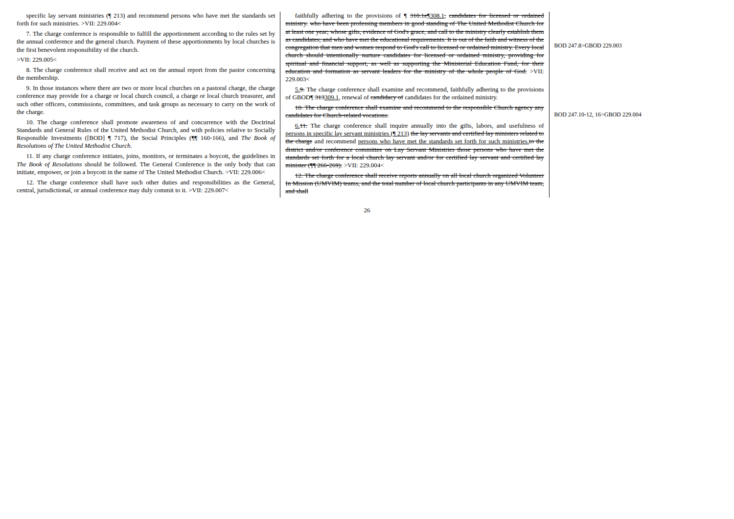| specific lay servant ministries (¶ 213) and recommend persons who have met the standards set forth for such ministries. >VII: 229.004< 7. The charge conference is responsible to fulfill the apportionment according to the rules set by the annual conference and the general church. Payment of these apportionments by local churches is the first benevolent responsibility of the church. >VII: 229.005< 8. The charge conference shall receive and act on the annual report from the pastor concerning the membership. 9. In those instances where there are two or more local churches on a pastoral charge, the charge conference may provide for a charge or local church council, a charge or local church treasurer, and such other officers, commissions, committees, and task groups as necessary to carry on the work of the charge. 10. The charge conference shall promote awareness of and concurrence with the Doctrinal Standards and General Rules of the United Methodist Church, and with policies relative to Socially Responsible Investments ([BOD] ¶ 717), the Social Principles (¶¶ 160-166), and The Book of Resolutions of The United Methodist Church . 11. If any charge conference initiates, joins, monitors, or terminates a boycott, the guidelines in The Book of Resolutions should be followed. The General Conference is the only body that can initiate, empower, or join a boycott in the name of The United Methodist Church. >VII: 229.006< 12. The charge conference shall have such other duties and responsibilities as the General, central, jurisdictional, or annual conference may duly commit to it. >VII: 229.007< | faithfully adhering to the provisions of ¶ 310.1e ¶308.1 , candidates for licensed or ordained ministry. who have been professing members in good standing of The United Methodist Church for at least one year; whose gifts, evidence of God's grace, and call to the ministry clearly establish them as candidates; and who have met the educational requirements. It is out of the faith and witness of the congregation that men and women respond to God's call to licensed or ordained ministry. Every local church should intentionally nurture candidates for licensed or ordained ministry, providing for spiritual and financial support, as well as supporting the Ministerial Education Fund, for their education and formation as servant leaders for the ministry of the whole people of God. >VII: 229.003< 5. 9. The charge conference shall examine and recommend, faithfully adhering to the provisions of GBOD¶ 313 309.1 , renewal of candidacy of candidates for the ordained ministry. 10. The charge conference shall examine and recommend to the responsible Church agency any candidates for Church-related vocations. 6. 11. The charge conference shall inquire annually into the gifts, labors, and usefulness of persons in specific lay servant ministries (¶ 213) the lay servants and certified lay ministers related to the charge and recommend persons who have met the standards set forth for such ministries. to the district and/or conference committee on Lay Servant Ministries those persons who have met the standards set forth for a local church lay servant and/or for certified lay servant and certified lay minister (¶¶ 266-269). >VII: 229.004< 12. The charge conference shall receive reports annually on all local church organized Volunteer In Mission (UMVIM) teams, and the total number of local church participants in any UMVIM team, and shall | BOD 247.8>GBOD 229.003 BOD 247.10-12, 16>GBOD 229.004 |
26